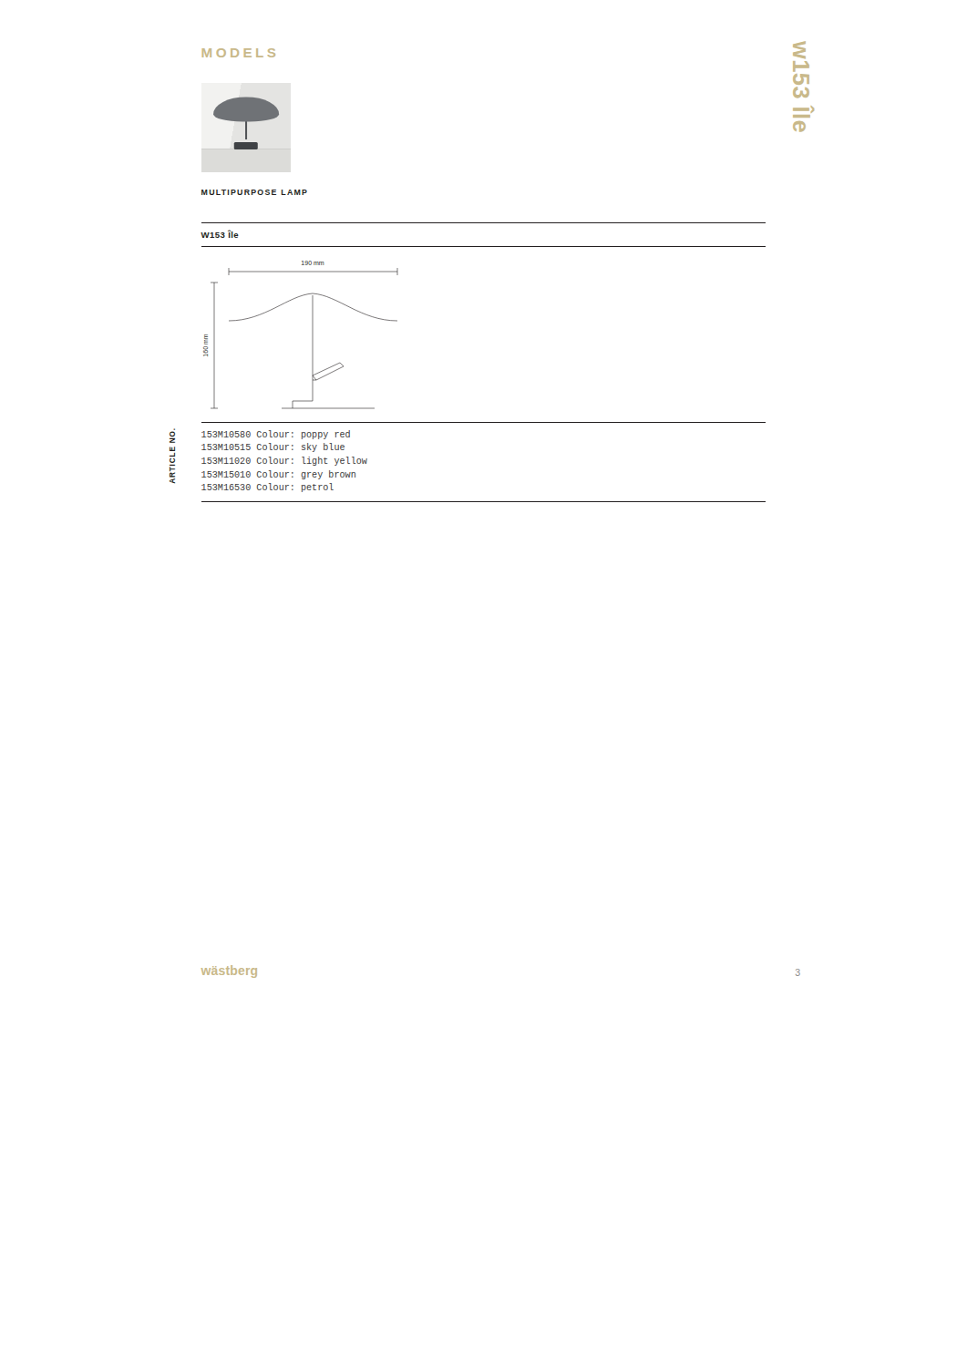MODELS
w153 Île
MULTIPURPOSE LAMP
W153 Île
190 mm 160 mm
ARTICLE NO.
153M10580 Colour: poppy red
153M10515 Colour: sky blue
153M11020 Colour: light yellow
153M15010 Colour: grey brown
153M16530 Colour: petrol
wästberg
3